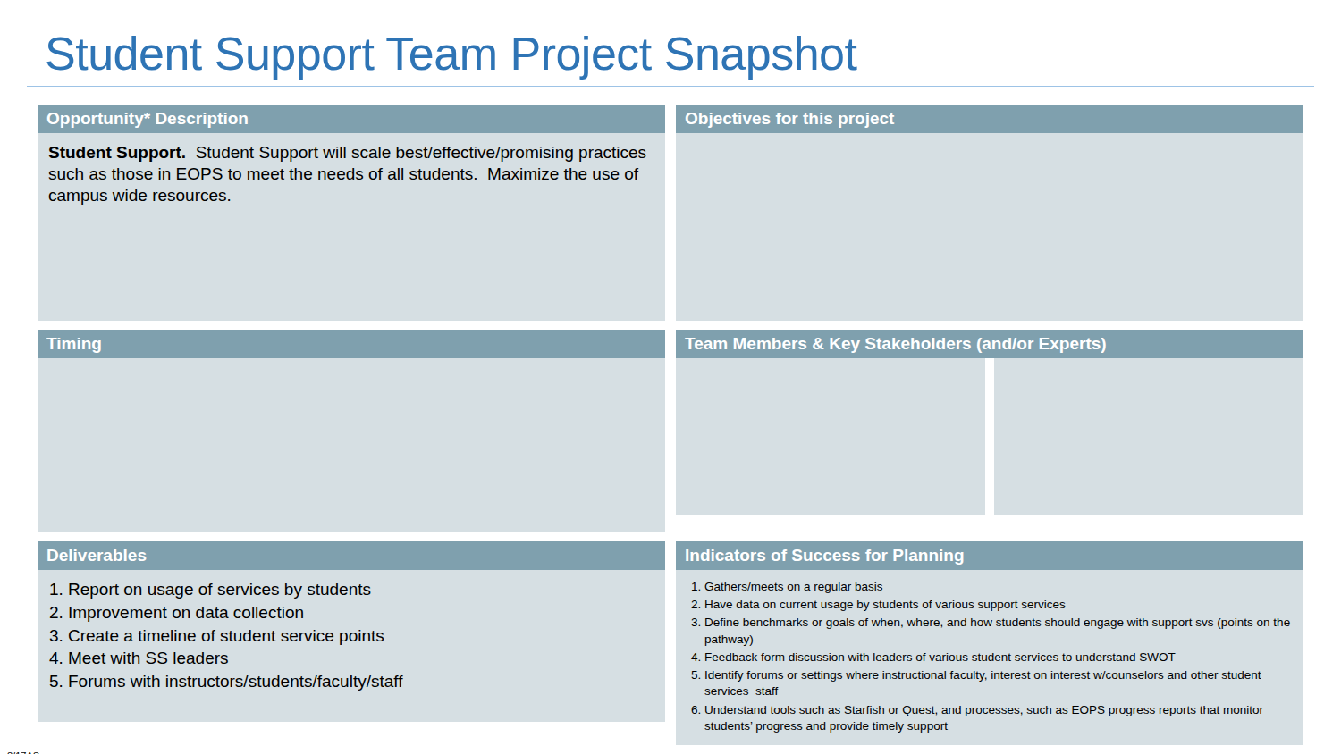Student Support Team Project Snapshot
| Opportunity* Description Student Support. Student Support will scale best/effective/promising practices such as those in EOPS to meet the needs of all students. Maximize the use of campus wide resources. | Objectives for this project |
| Timing | Team Members & Key Stakeholders (and/or Experts) |
| Deliverables Report on usage of services by students Improvement on data collection Create a timeline of student service points Meet with SS leaders Forums with instructors/students/faculty/staff | Indicators of Success for Planning Gathers/meets on a regular basis Have data on current usage by students of various support services Define benchmarks or goals of when, where, and how students should engage with support svs (points on the pathway) Feedback form discussion with leaders of various student services to understand SWOT Identify forums or settings where instructional faculty, interest on interest w/counselors and other student services staff Understand tools such as Starfish or Quest, and processes, such as EOPS progress reports that monitor students’ progress and provide timely support |
8/17AS